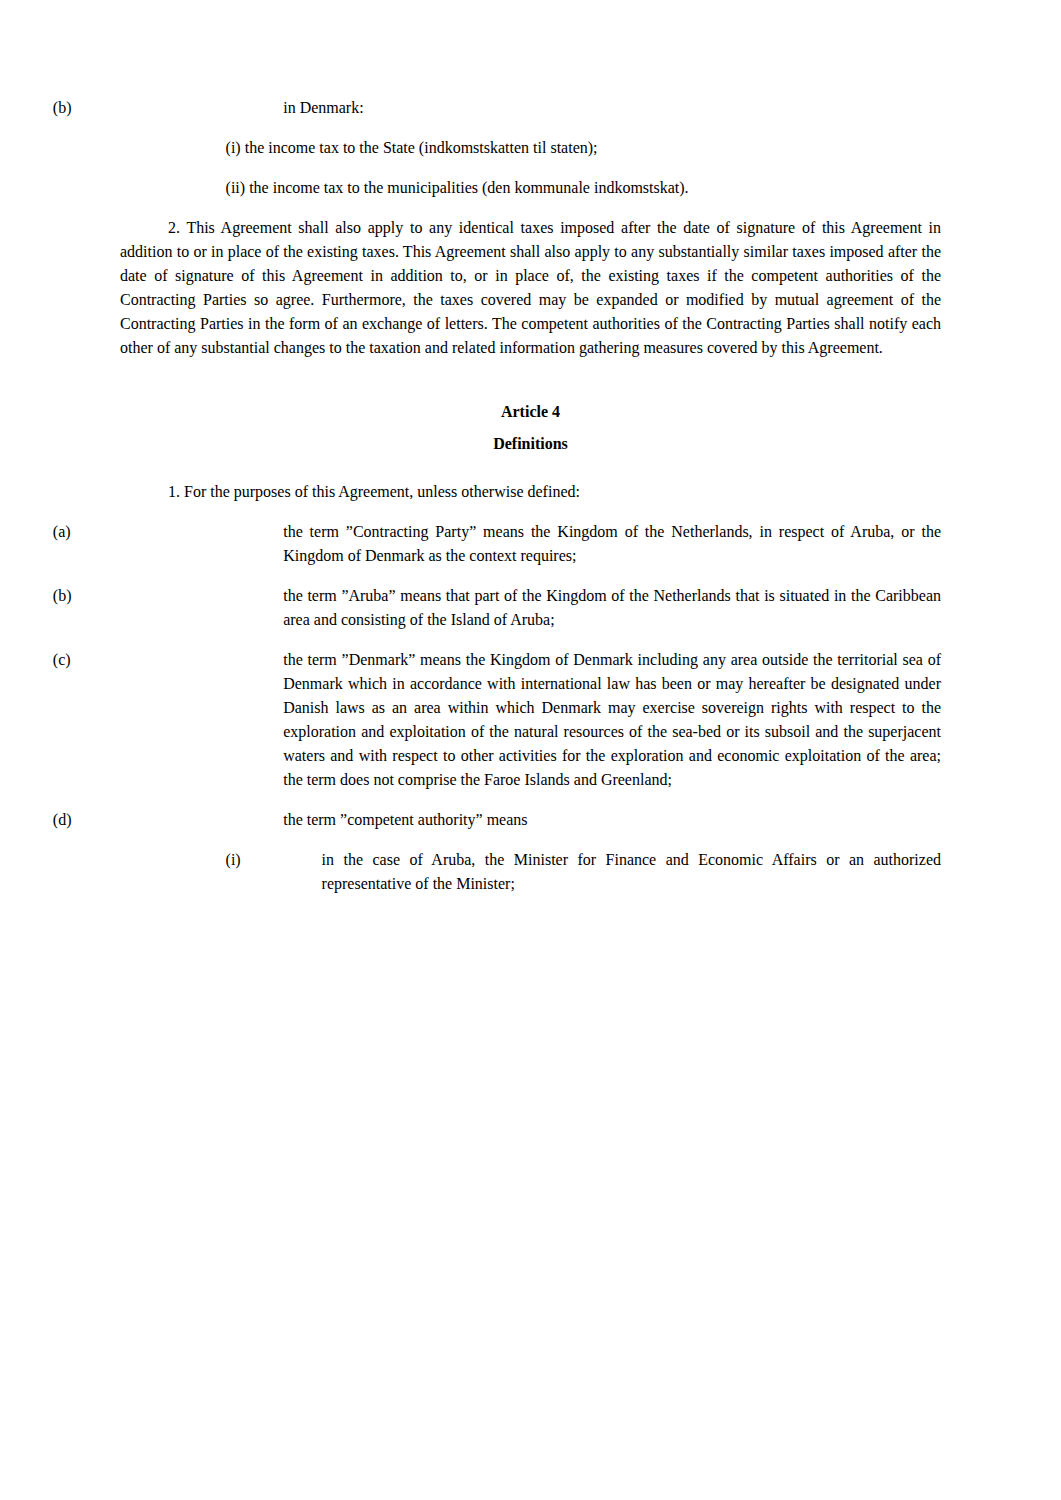(b) in Denmark:
(i) the income tax to the State (indkomstskatten til staten);
(ii) the income tax to the municipalities (den kommunale indkomstskat).
2. This Agreement shall also apply to any identical taxes imposed after the date of signature of this Agreement in addition to or in place of the existing taxes. This Agreement shall also apply to any substantially similar taxes imposed after the date of signature of this Agreement in addition to, or in place of, the existing taxes if the competent authorities of the Contracting Parties so agree. Furthermore, the taxes covered may be expanded or modified by mutual agreement of the Contracting Parties in the form of an exchange of letters. The competent authorities of the Contracting Parties shall notify each other of any substantial changes to the taxation and related information gathering measures covered by this Agreement.
Article 4
Definitions
1. For the purposes of this Agreement, unless otherwise defined:
(a) the term ”Contracting Party” means the Kingdom of the Netherlands, in respect of Aruba, or the Kingdom of Denmark as the context requires;
(b) the term ”Aruba” means that part of the Kingdom of the Netherlands that is situated in the Caribbean area and consisting of the Island of Aruba;
(c) the term ”Denmark” means the Kingdom of Denmark including any area outside the territorial sea of Denmark which in accordance with international law has been or may hereafter be designated under Danish laws as an area within which Denmark may exercise sovereign rights with respect to the exploration and exploitation of the natural resources of the sea-bed or its subsoil and the superjacent waters and with respect to other activities for the exploration and economic exploitation of the area; the term does not comprise the Faroe Islands and Greenland;
(d) the term ”competent authority” means
(i) in the case of Aruba, the Minister for Finance and Economic Affairs or an authorized representative of the Minister;